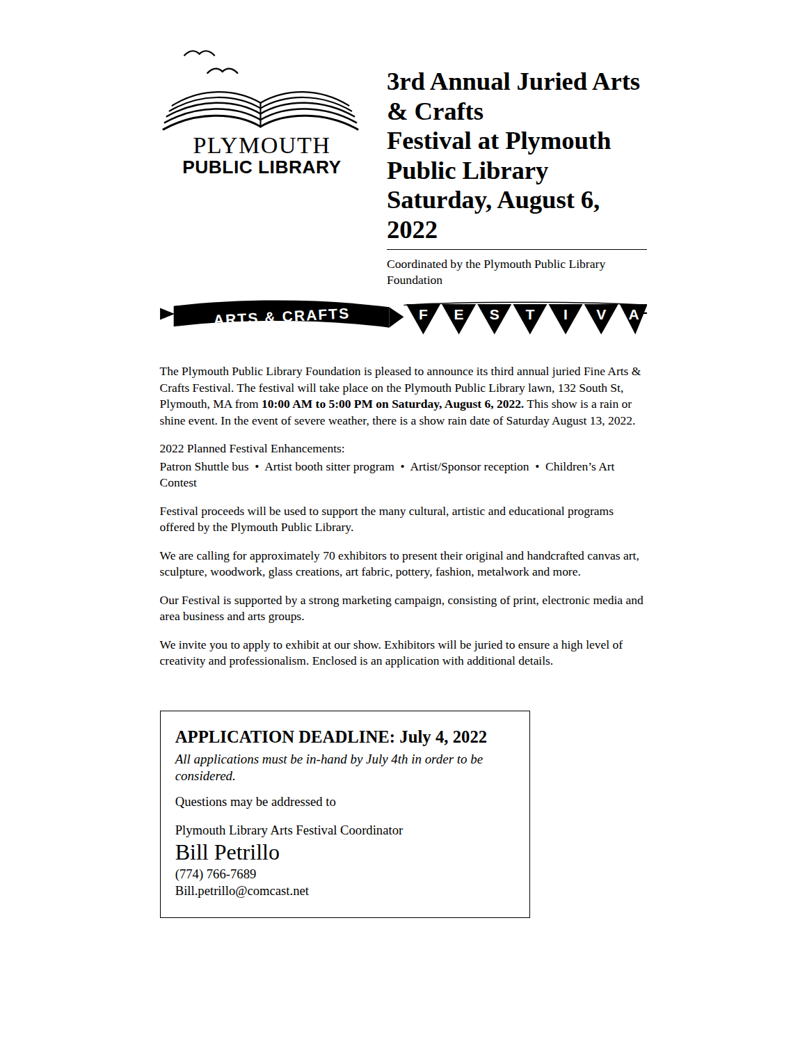PLYMOUTH PUBLIC LIBRARY
3rd Annual Juried Arts & Crafts
Festival at Plymouth Public Library
Saturday, August 6, 2022
Coordinated by the Plymouth Public Library Foundation
ARTS & CRAFTS F E S T I V A L
The Plymouth Public Library Foundation is pleased to announce its third annual juried Fine Arts & Crafts Festival. The festival will take place on the Plymouth Public Library lawn, 132 South St, Plymouth, MA from 10:00 AM to 5:00 PM on Saturday, August 6, 2022. This show is a rain or shine event. In the event of severe weather, there is a show rain date of Saturday August 13, 2022.
2022 Planned Festival Enhancements:
Patron Shuttle bus • Artist booth sitter program • Artist/Sponsor reception • Children’s Art Contest
Festival proceeds will be used to support the many cultural, artistic and educational programs offered by the Plymouth Public Library.
We are calling for approximately 70 exhibitors to present their original and handcrafted canvas art, sculpture, woodwork, glass creations, art fabric, pottery, fashion, metalwork and more.
Our Festival is supported by a strong marketing campaign, consisting of print, electronic media and area business and arts groups.
We invite you to apply to exhibit at our show. Exhibitors will be juried to ensure a high level of creativity and professionalism. Enclosed is an application with additional details.
APPLICATION DEADLINE: July 4, 2022
All applications must be in-hand by July 4th in order to be considered.
Questions may be addressed to
Plymouth Library Arts Festival Coordinator
Bill Petrillo
(774) 766-7689
Bill.petrillo@comcast.net